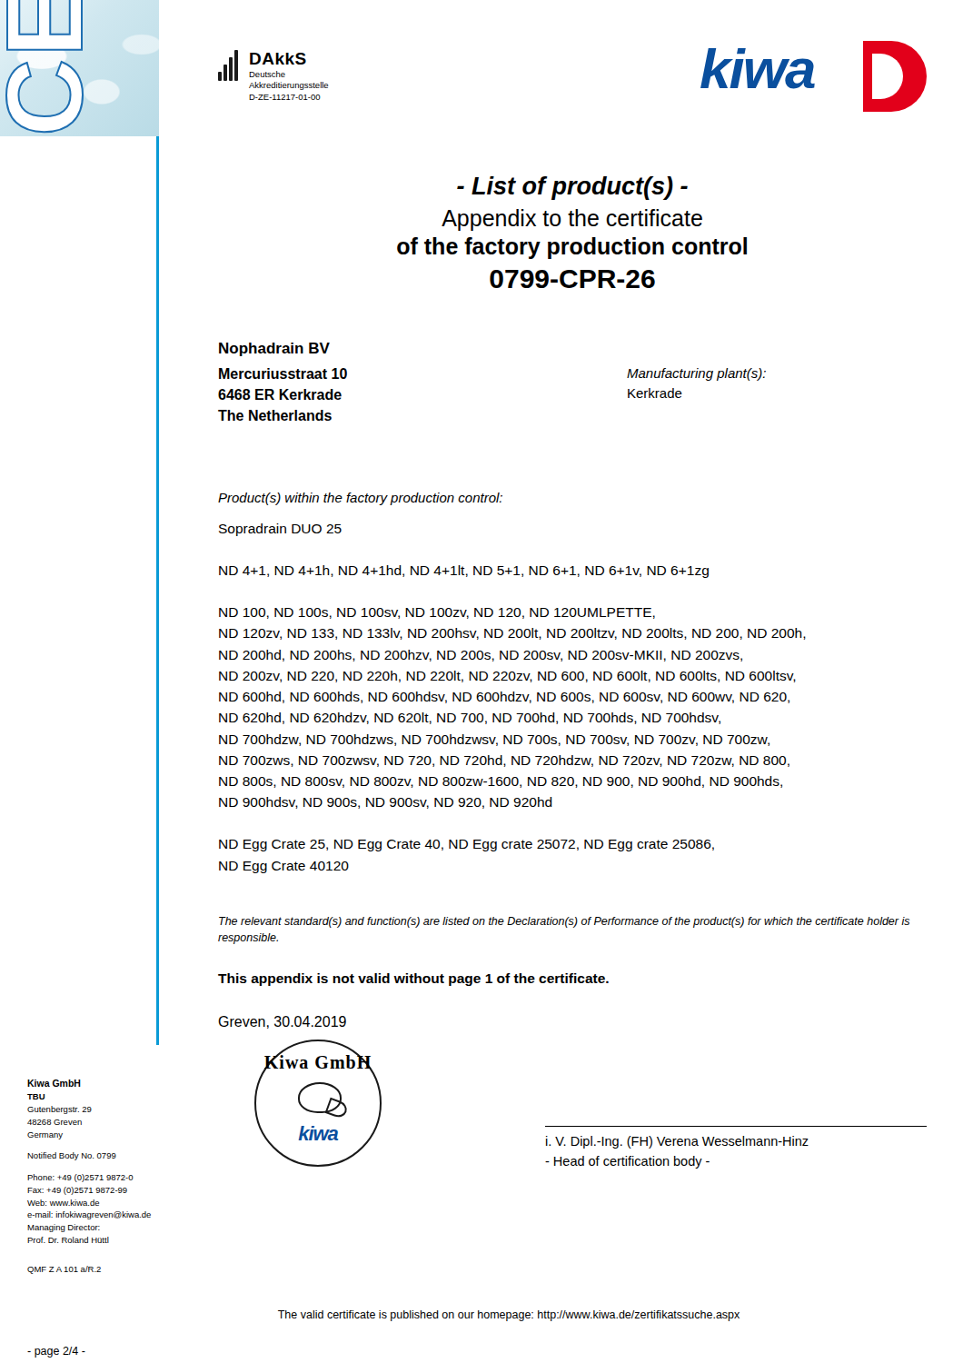CERTIFICATE
DAkkS
Deutsche
Akkreditierungsstelle
D-ZE-11217-01-00
kiwa
- List of product(s) -
Appendix to the certificate
of the factory production control
0799-CPR-26
Nophadrain BV
Mercuriusstraat 10
6468 ER Kerkrade
The Netherlands
Manufacturing plant(s):
Kerkrade
Product(s) within the factory production control:
Sopradrain DUO 25
ND 4+1, ND 4+1h, ND 4+1hd, ND 4+1lt, ND 5+1, ND 6+1, ND 6+1v, ND 6+1zg
ND 100, ND 100s, ND 100sv, ND 100zv, ND 120, ND 120UMLPETTE,
ND 120zv, ND 133, ND 133lv, ND 200hsv, ND 200lt, ND 200ltzv, ND 200lts, ND 200, ND 200h,
ND 200hd, ND 200hs, ND 200hzv, ND 200s, ND 200sv, ND 200sv-MKII, ND 200zvs,
ND 200zv, ND 220, ND 220h, ND 220lt, ND 220zv, ND 600, ND 600lt, ND 600lts, ND 600ltsv,
ND 600hd, ND 600hds, ND 600hdsv, ND 600hdzv, ND 600s, ND 600sv, ND 600wv, ND 620,
ND 620hd, ND 620hdzv, ND 620lt, ND 700, ND 700hd, ND 700hds, ND 700hdsv,
ND 700hdzw, ND 700hdzws, ND 700hdzwsv, ND 700s, ND 700sv, ND 700zv, ND 700zw,
ND 700zws, ND 700zwsv, ND 720, ND 720hd, ND 720hdzw, ND 720zv, ND 720zw, ND 800,
ND 800s, ND 800sv, ND 800zv, ND 800zw-1600, ND 820, ND 900, ND 900hd, ND 900hds,
ND 900hdsv, ND 900s, ND 900sv, ND 920, ND 920hd
ND Egg Crate 25, ND Egg Crate 40, ND Egg crate 25072, ND Egg crate 25086,
ND Egg Crate 40120
The relevant standard(s) and function(s) are listed on the Declaration(s) of Performance of the product(s) for which the certificate holder is responsible.
This appendix is not valid without page 1 of the certificate.
Greven, 30.04.2019
Kiwa GmbH
kiwa
i. V. Dipl.-Ing. (FH) Verena Wesselmann-Hinz
- Head of certification body -
Kiwa GmbH
TBU
Gutenbergstr. 29
48268 Greven
Germany
Notified Body No. 0799
Phone: +49 (0)2571 9872-0
Fax: +49 (0)2571 9872-99
Web: www.kiwa.de
e-mail: infokiwagreven@kiwa.de
Managing Director:
Prof. Dr. Roland Hüttl
QMF Z A 101 a/R.2
The valid certificate is published on our homepage: http://www.kiwa.de/zertifikatssuche.aspx
- page 2/4 -